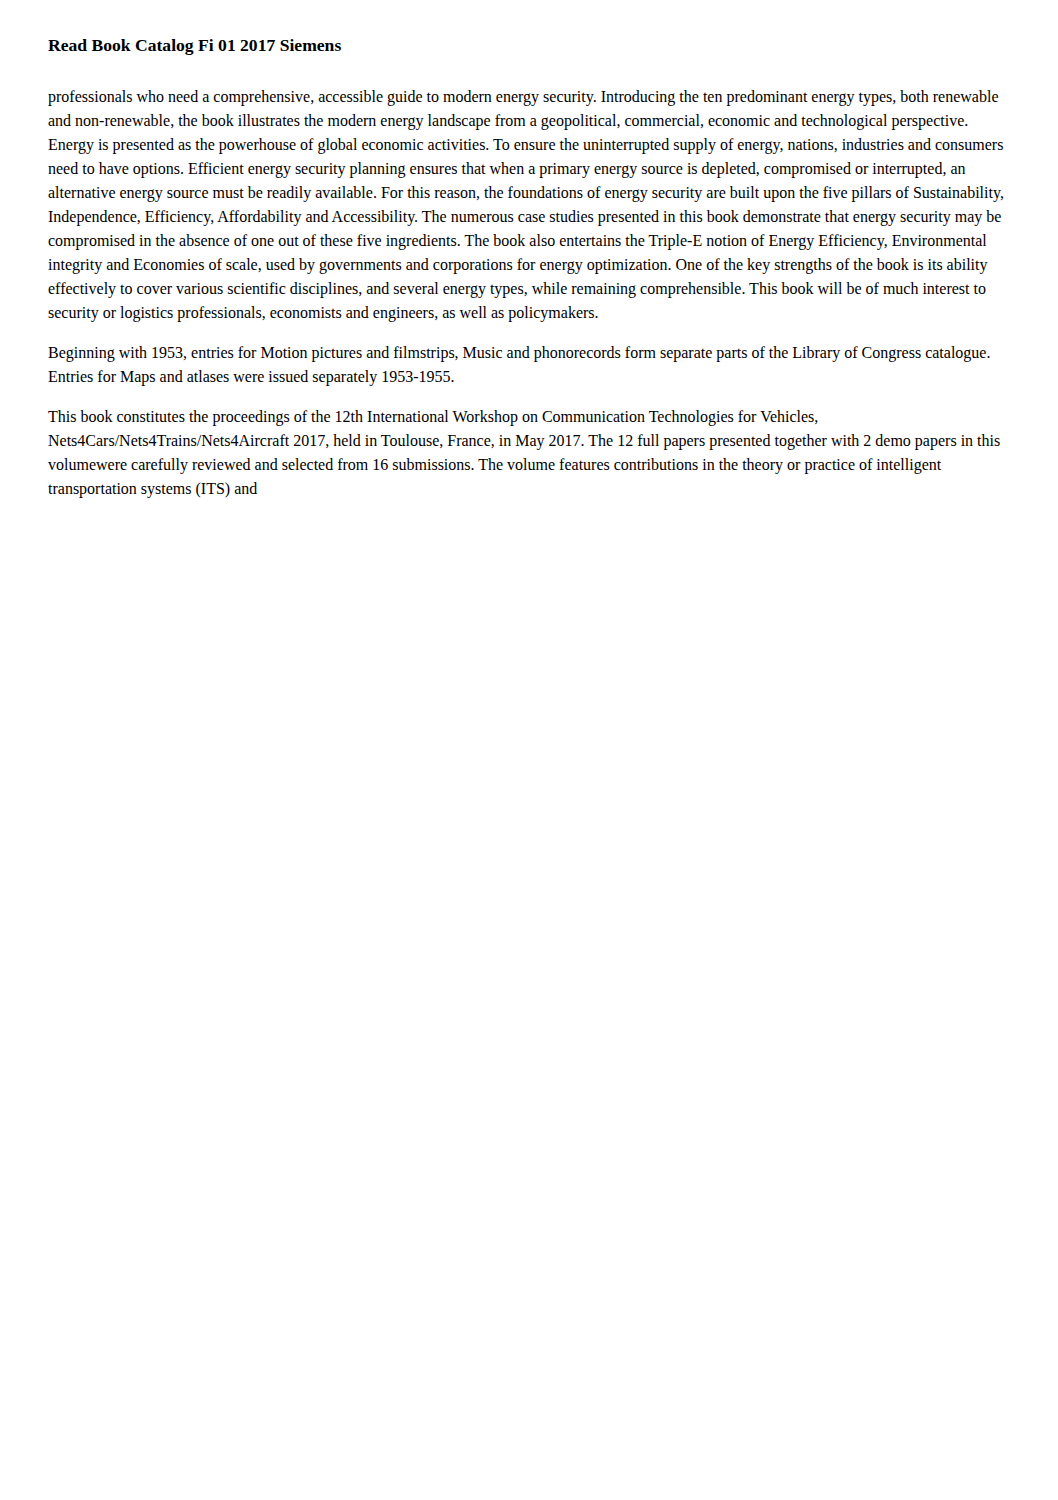Read Book Catalog Fi 01 2017 Siemens
professionals who need a comprehensive, accessible guide to modern energy security. Introducing the ten predominant energy types, both renewable and non-renewable, the book illustrates the modern energy landscape from a geopolitical, commercial, economic and technological perspective. Energy is presented as the powerhouse of global economic activities. To ensure the uninterrupted supply of energy, nations, industries and consumers need to have options. Efficient energy security planning ensures that when a primary energy source is depleted, compromised or interrupted, an alternative energy source must be readily available. For this reason, the foundations of energy security are built upon the five pillars of Sustainability, Independence, Efficiency, Affordability and Accessibility. The numerous case studies presented in this book demonstrate that energy security may be compromised in the absence of one out of these five ingredients. The book also entertains the Triple-E notion of Energy Efficiency, Environmental integrity and Economies of scale, used by governments and corporations for energy optimization. One of the key strengths of the book is its ability effectively to cover various scientific disciplines, and several energy types, while remaining comprehensible. This book will be of much interest to security or logistics professionals, economists and engineers, as well as policymakers.
Beginning with 1953, entries for Motion pictures and filmstrips, Music and phonorecords form separate parts of the Library of Congress catalogue. Entries for Maps and atlases were issued separately 1953-1955.
This book constitutes the proceedings of the 12th International Workshop on Communication Technologies for Vehicles, Nets4Cars/Nets4Trains/Nets4Aircraft 2017, held in Toulouse, France, in May 2017. The 12 full papers presented together with 2 demo papers in this volumewere carefully reviewed and selected from 16 submissions. The volume features contributions in the theory or practice of intelligent transportation systems (ITS) and